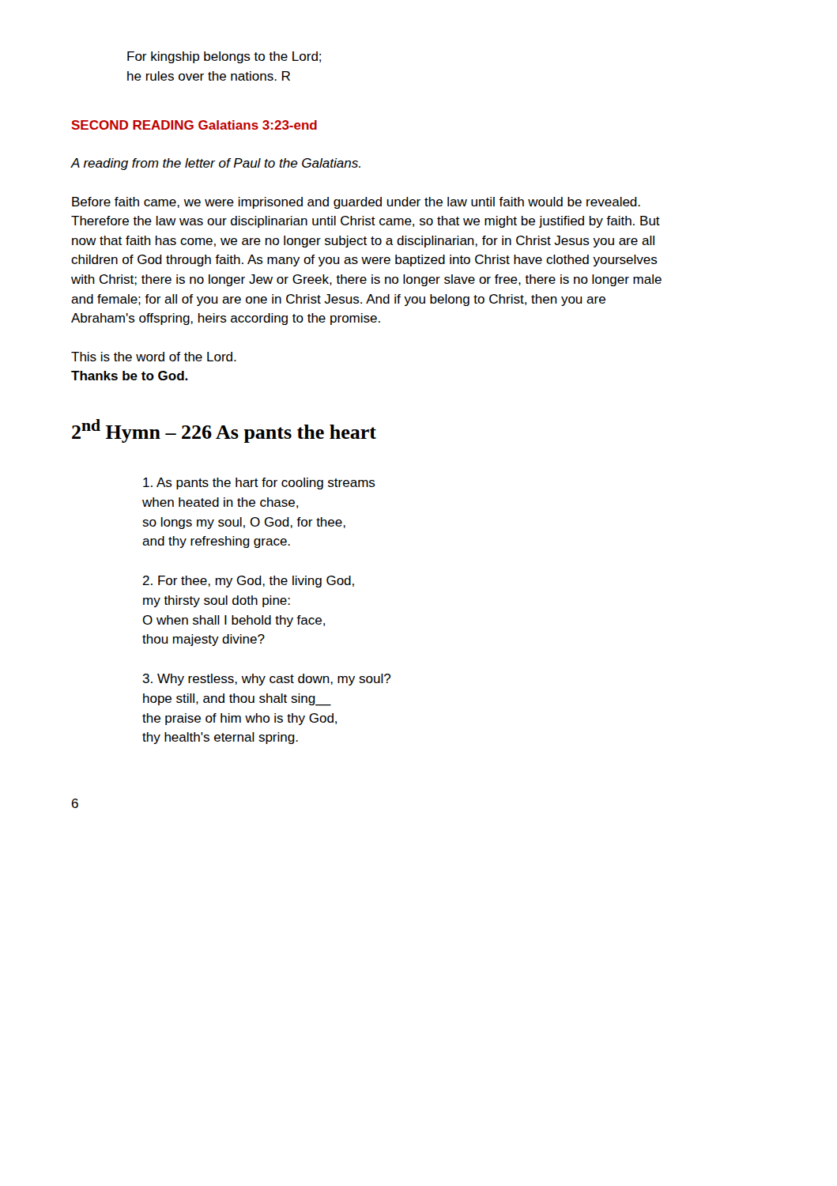For kingship belongs to the Lord;
he rules over the nations. R
SECOND READING Galatians 3:23-end
A reading from the letter of Paul to the Galatians.
Before faith came, we were imprisoned and guarded under the law until faith would be revealed. Therefore the law was our disciplinarian until Christ came, so that we might be justified by faith. But now that faith has come, we are no longer subject to a disciplinarian, for in Christ Jesus you are all children of God through faith. As many of you as were baptized into Christ have clothed yourselves with Christ; there is no longer Jew or Greek, there is no longer slave or free, there is no longer male and female; for all of you are one in Christ Jesus. And if you belong to Christ, then you are Abraham's offspring, heirs according to the promise.
This is the word of the Lord.
Thanks be to God.
2nd Hymn – 226 As pants the heart
1. As pants the hart for cooling streams
when heated in the chase,
so longs my soul, O God, for thee,
and thy refreshing grace.
2. For thee, my God, the living God,
my thirsty soul doth pine:
O when shall I behold thy face,
thou majesty divine?
3. Why restless, why cast down, my soul?
hope still, and thou shalt sing__
the praise of him who is thy God,
thy health's eternal spring.
6